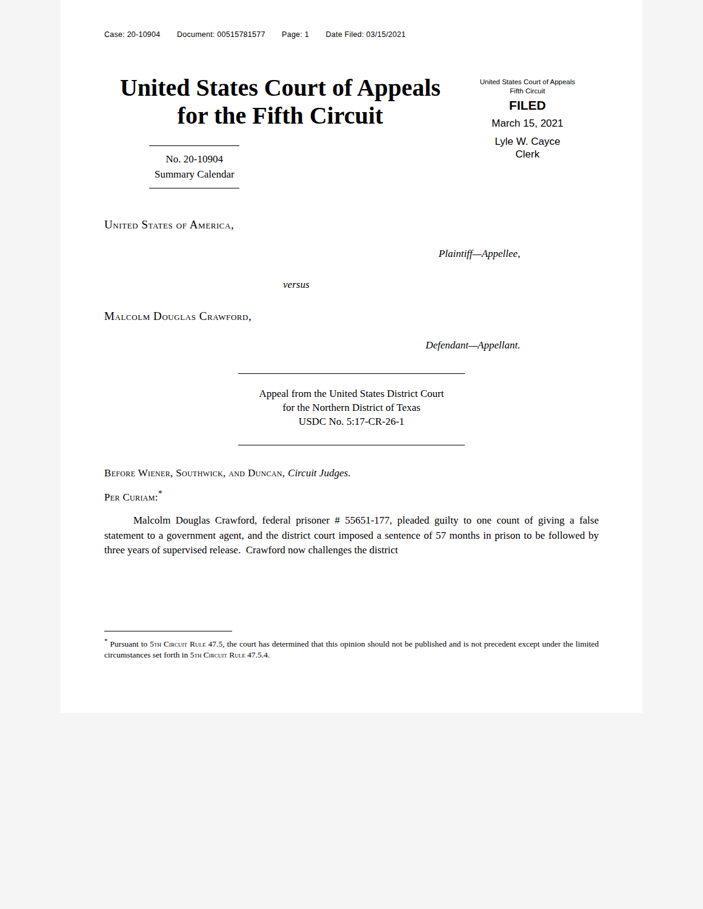Case: 20-10904 Document: 00515781577 Page: 1 Date Filed: 03/15/2021
United States Court of Appeals
Fifth Circuit
FILED
March 15, 2021
Lyle W. Cayce
Clerk
United States Court of Appealsfor the Fifth Circuit
No. 20-10904
Summary Calendar
United States of America,
Plaintiff—Appellee,
versus
Malcolm Douglas Crawford,
Defendant—Appellant.
Appeal from the United States District Court
for the Northern District of Texas
USDC No. 5:17-CR-26-1
Before Wiener, Southwick, and Duncan, Circuit Judges.
Per Curiam:*
Malcolm Douglas Crawford, federal prisoner # 55651-177, pleaded guilty to one count of giving a false statement to a government agent, and the district court imposed a sentence of 57 months in prison to be followed by three years of supervised release. Crawford now challenges the district
* Pursuant to 5th Circuit Rule 47.5, the court has determined that this opinion should not be published and is not precedent except under the limited circumstances set forth in 5th Circuit Rule 47.5.4.